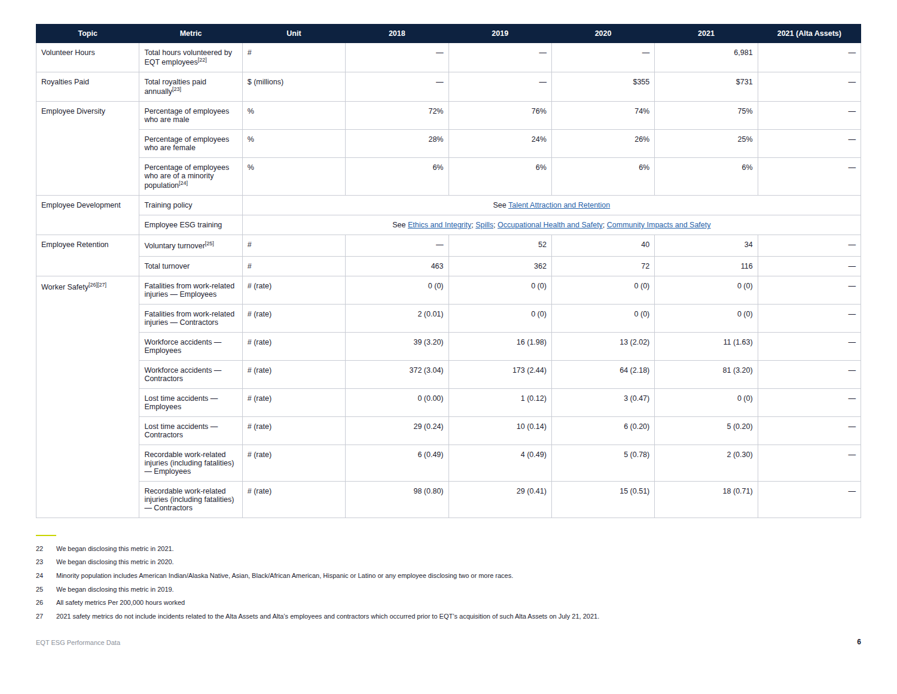| Topic | Metric | Unit | 2018 | 2019 | 2020 | 2021 | 2021 (Alta Assets) |
| --- | --- | --- | --- | --- | --- | --- | --- |
| Volunteer Hours | Total hours volunteered by EQT employees [22] | # | — | — | — | 6,981 | — |
| Royalties Paid | Total royalties paid annually [23] | $ (millions) | — | — | $355 | $731 | — |
| Employee Diversity | Percentage of employees who are male | % | 72% | 76% | 74% | 75% | — |
| Percentage of employees who are female | % | 28% | 24% | 26% | 25% | — |
| Percentage of employees who are of a minority population [24] | % | 6% | 6% | 6% | 6% | — |
| Employee Development | Training policy | See Talent Attraction and Retention |
| Employee ESG training | See Ethics and Integrity ; Spills ; Occupational Health and Safety ; Community Impacts and Safety |
| Employee Retention | Voluntary turnover [25] | # | — | 52 | 40 | 34 | — |
| Total turnover | # | 463 | 362 | 72 | 116 | — |
| Worker Safety [26][27] | Fatalities from work-related injuries — Employees | # (rate) | 0 (0) | 0 (0) | 0 (0) | 0 (0) | — |
| Fatalities from work-related injuries — Contractors | # (rate) | 2 (0.01) | 0 (0) | 0 (0) | 0 (0) | — |
| Workforce accidents — Employees | # (rate) | 39 (3.20) | 16 (1.98) | 13 (2.02) | 11 (1.63) | — |
| Workforce accidents — Contractors | # (rate) | 372 (3.04) | 173 (2.44) | 64 (2.18) | 81 (3.20) | — |
| Lost time accidents — Employees | # (rate) | 0 (0.00) | 1 (0.12) | 3 (0.47) | 0 (0) | — |
| Lost time accidents — Contractors | # (rate) | 29 (0.24) | 10 (0.14) | 6 (0.20) | 5 (0.20) | — |
| Recordable work-related injuries (including fatalities) — Employees | # (rate) | 6 (0.49) | 4 (0.49) | 5 (0.78) | 2 (0.30) | — |
| Recordable work-related injuries (including fatalities) — Contractors | # (rate) | 98 (0.80) | 29 (0.41) | 15 (0.51) | 18 (0.71) | — |
22 We began disclosing this metric in 2021.
23 We began disclosing this metric in 2020.
24 Minority population includes American Indian/Alaska Native, Asian, Black/African American, Hispanic or Latino or any employee disclosing two or more races.
25 We began disclosing this metric in 2019.
26 All safety metrics Per 200,000 hours worked
272021 safety metrics do not include incidents related to the Alta Assets and Alta’s employees and contractors which occurred prior to EQT’s acquisition of such Alta Assets on July 21, 2021.
EQT ESG Performance Data
6